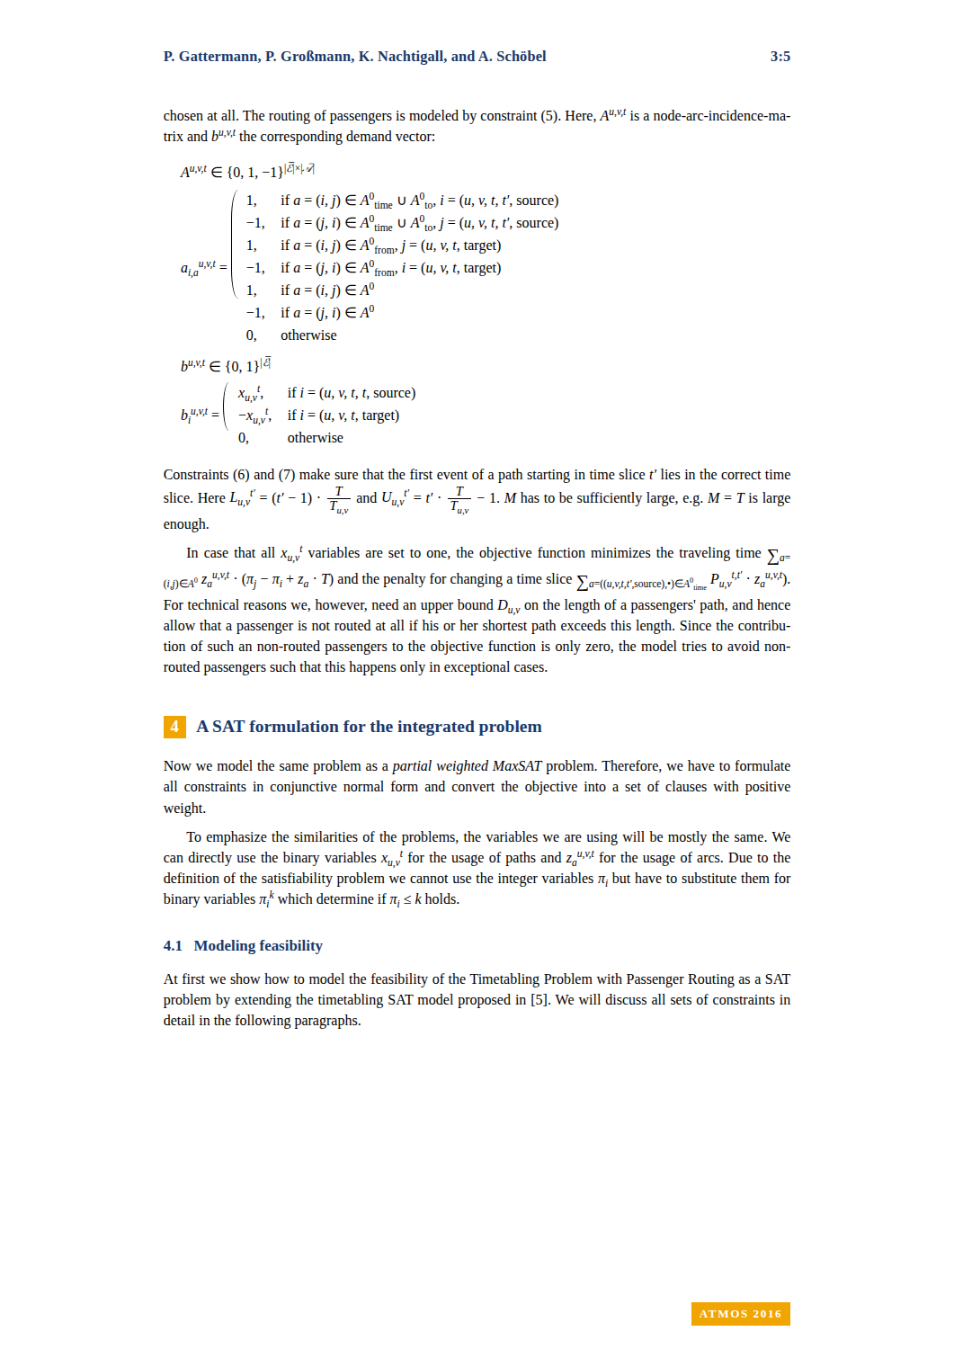P. Gattermann, P. Großmann, K. Nachtigall, and A. Schöbel
3:5
chosen at all. The routing of passengers is modeled by constraint (5). Here, Au,v,t is a node-arc-incidence-matrix and bu,v,t the corresponding demand vector:
Au,v,t ∈ {0, 1, −1}|ℰ̅|×|𝒜̅|
ai,au,v,t = 1, if a = (i, j) ∈ A0time ∪ A0to, i = (u, v, t, t′, source) −1, if a = (j, i) ∈ A0time ∪ A0to, j = (u, v, t, t′, source) 1, if a = (i, j) ∈ A0from, j = (u, v, t, target) −1, if a = (j, i) ∈ A0from, i = (u, v, t, target) 1, if a = (i, j) ∈ A0 −1, if a = (j, i) ∈ A0 0, otherwise
bu,v,t ∈ {0, 1}|ℰ̅|
biu,v,t = xu,vt, if i = (u, v, t, t, source) −xu,vt, if i = (u, v, t, target) 0, otherwise
Constraints (6) and (7) make sure that the first event of a path starting in time slice t′ lies in the correct time slice. Here Lu,vt′ = (t′ − 1) · TTu,v and Uu,vt′ = t′ · TTu,v − 1. M has to be sufficiently large, e.g. M = T is large enough.
In case that all xu,vt variables are set to one, the objective function minimizes the traveling time ∑a=(i,j)∈A0 zau,v,t · (πj − πi + za · T) and the penalty for changing a time slice ∑a=((u,v,t,t′,source),•)∈A0time Pu,vt,t′ · zau,v,t). For technical reasons we, however, need an upper bound Du,v on the length of a passengers' path, and hence allow that a passenger is not routed at all if his or her shortest path exceeds this length. Since the contribution of such an non-routed passengers to the objective function is only zero, the model tries to avoid non-routed passengers such that this happens only in exceptional cases.
4 A SAT formulation for the integrated problem
Now we model the same problem as a partial weighted MaxSAT problem. Therefore, we have to formulate all constraints in conjunctive normal form and convert the objective into a set of clauses with positive weight.
To emphasize the similarities of the problems, the variables we are using will be mostly the same. We can directly use the binary variables xu,vt for the usage of paths and zau,v,t for the usage of arcs. Due to the definition of the satisfiability problem we cannot use the integer variables πi but have to substitute them for binary variables πik which determine if πi ≤ k holds.
4.1 Modeling feasibility
At first we show how to model the feasibility of the Timetabling Problem with Passenger Routing as a SAT problem by extending the timetabling SAT model proposed in [5]. We will discuss all sets of constraints in detail in the following paragraphs.
ATMOS 2016